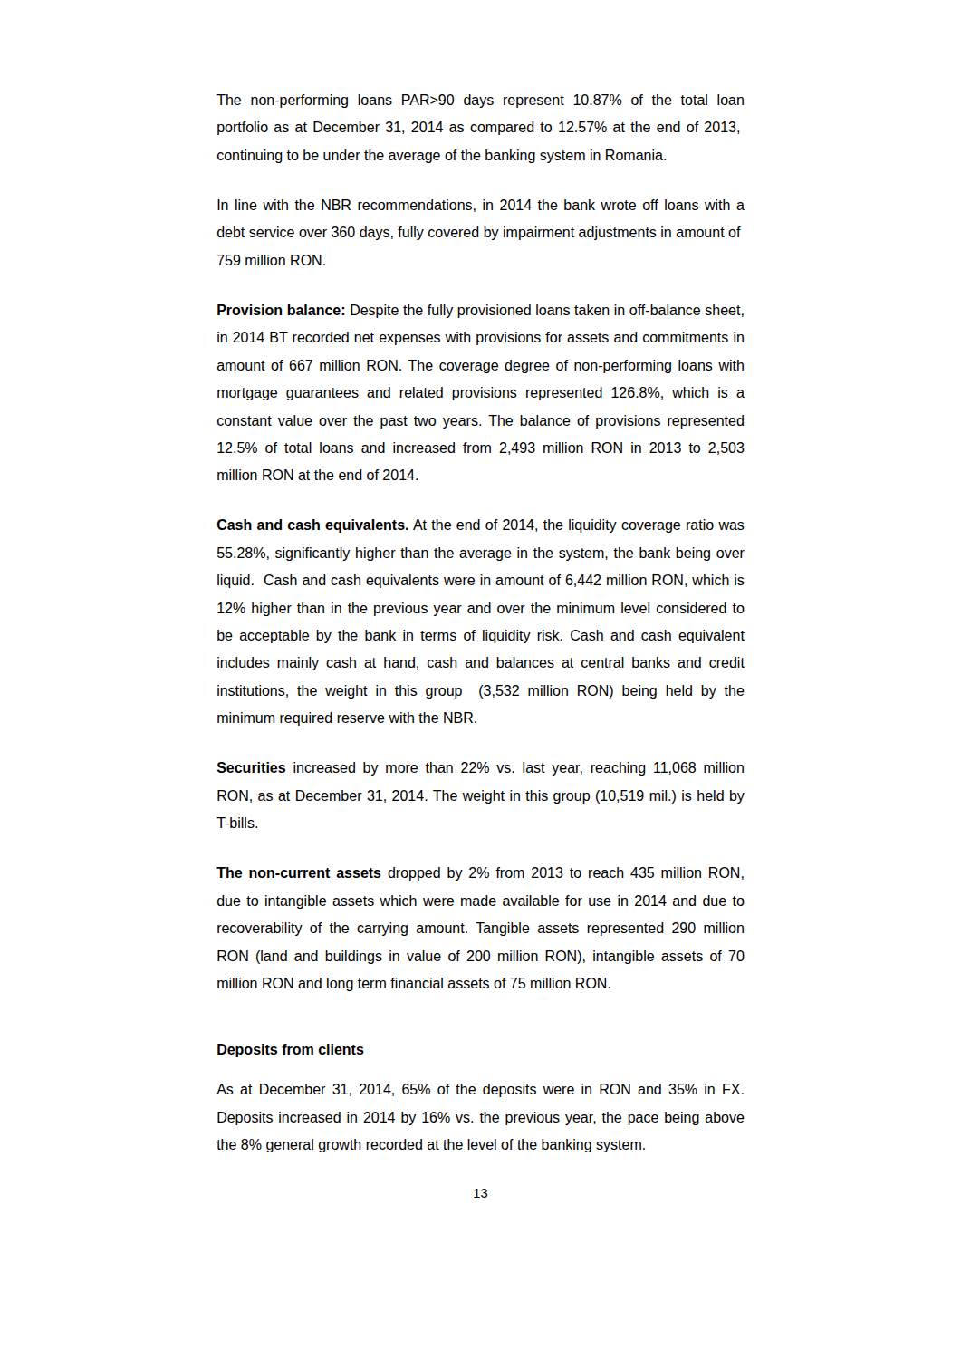The non-performing loans PAR>90 days represent 10.87% of the total loan portfolio as at December 31, 2014 as compared to 12.57% at the end of 2013, continuing to be under the average of the banking system in Romania.
In line with the NBR recommendations, in 2014 the bank wrote off loans with a debt service over 360 days, fully covered by impairment adjustments in amount of 759 million RON.
Provision balance: Despite the fully provisioned loans taken in off-balance sheet, in 2014 BT recorded net expenses with provisions for assets and commitments in amount of 667 million RON. The coverage degree of non-performing loans with mortgage guarantees and related provisions represented 126.8%, which is a constant value over the past two years. The balance of provisions represented 12.5% of total loans and increased from 2,493 million RON in 2013 to 2,503 million RON at the end of 2014.
Cash and cash equivalents. At the end of 2014, the liquidity coverage ratio was 55.28%, significantly higher than the average in the system, the bank being over liquid. Cash and cash equivalents were in amount of 6,442 million RON, which is 12% higher than in the previous year and over the minimum level considered to be acceptable by the bank in terms of liquidity risk. Cash and cash equivalent includes mainly cash at hand, cash and balances at central banks and credit institutions, the weight in this group (3,532 million RON) being held by the minimum required reserve with the NBR.
Securities increased by more than 22% vs. last year, reaching 11,068 million RON, as at December 31, 2014. The weight in this group (10,519 mil.) is held by T-bills.
The non-current assets dropped by 2% from 2013 to reach 435 million RON, due to intangible assets which were made available for use in 2014 and due to recoverability of the carrying amount. Tangible assets represented 290 million RON (land and buildings in value of 200 million RON), intangible assets of 70 million RON and long term financial assets of 75 million RON.
Deposits from clients
As at December 31, 2014, 65% of the deposits were in RON and 35% in FX. Deposits increased in 2014 by 16% vs. the previous year, the pace being above the 8% general growth recorded at the level of the banking system.
13